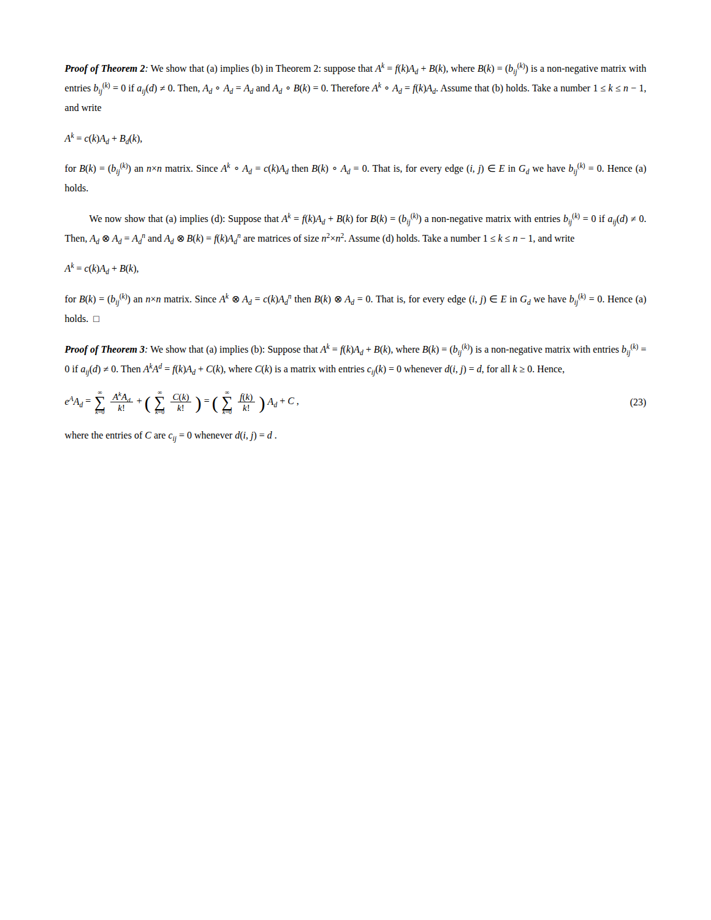Proof of Theorem 2: We show that (a) implies (b) in Theorem 2: suppose that Ak = f(k)Ad + B(k), where B(k) = (bij(k)) is a non-negative matrix with entries bij(k) = 0 if aij(d) ≠ 0. Then, Ad ∘ Ad = Ad and Ad ∘ B(k) = 0. Therefore Ak ∘ Ad = f(k)Ad. Assume that (b) holds. Take a number 1 ≤ k ≤ n − 1, and write
Ak = c(k)Ad + Bd(k),
for B(k) = (bij(k)) an n×n matrix. Since Ak ∘ Ad = c(k)Ad then B(k) ∘ Ad = 0. That is, for every edge (i, j) ∈ E in Gd we have bij(k) = 0. Hence (a) holds.
We now show that (a) implies (d): Suppose that Ak = f(k)Ad + B(k) for B(k) = (bij(k)) a non-negative matrix with entries bij(k) = 0 if aij(d) ≠ 0. Then, Ad ⊗ Ad = Adn and Ad ⊗ B(k) = f(k)Adn are matrices of size n2×n2. Assume (d) holds. Take a number 1 ≤ k ≤ n − 1, and write
Ak = c(k)Ad + B(k),
for B(k) = (bij(k)) an n×n matrix. Since Ak ⊗ Ad = c(k)Adn then B(k) ⊗ Ad = 0. That is, for every edge (i, j) ∈ E in Gd we have bij(k) = 0. Hence (a) holds. □
Proof of Theorem 3: We show that (a) implies (b): Suppose that Ak = f(k)Ad + B(k), where B(k) = (bij(k)) is a non-negative matrix with entries bij(k) = 0 if aij(d) ≠ 0. Then AkAd = f(k)Ad + C(k), where C(k) is a matrix with entries cij(k) = 0 whenever d(i, j) = d, for all k ≥ 0. Hence,
eAAd = ∞∑k=0 AkAd k! + ( ∞∑k=0 C(k) k! ) = ( ∞∑k=0 f(k) k! ) Ad + C , (23)
where the entries of C are cij = 0 whenever d(i, j) = d .